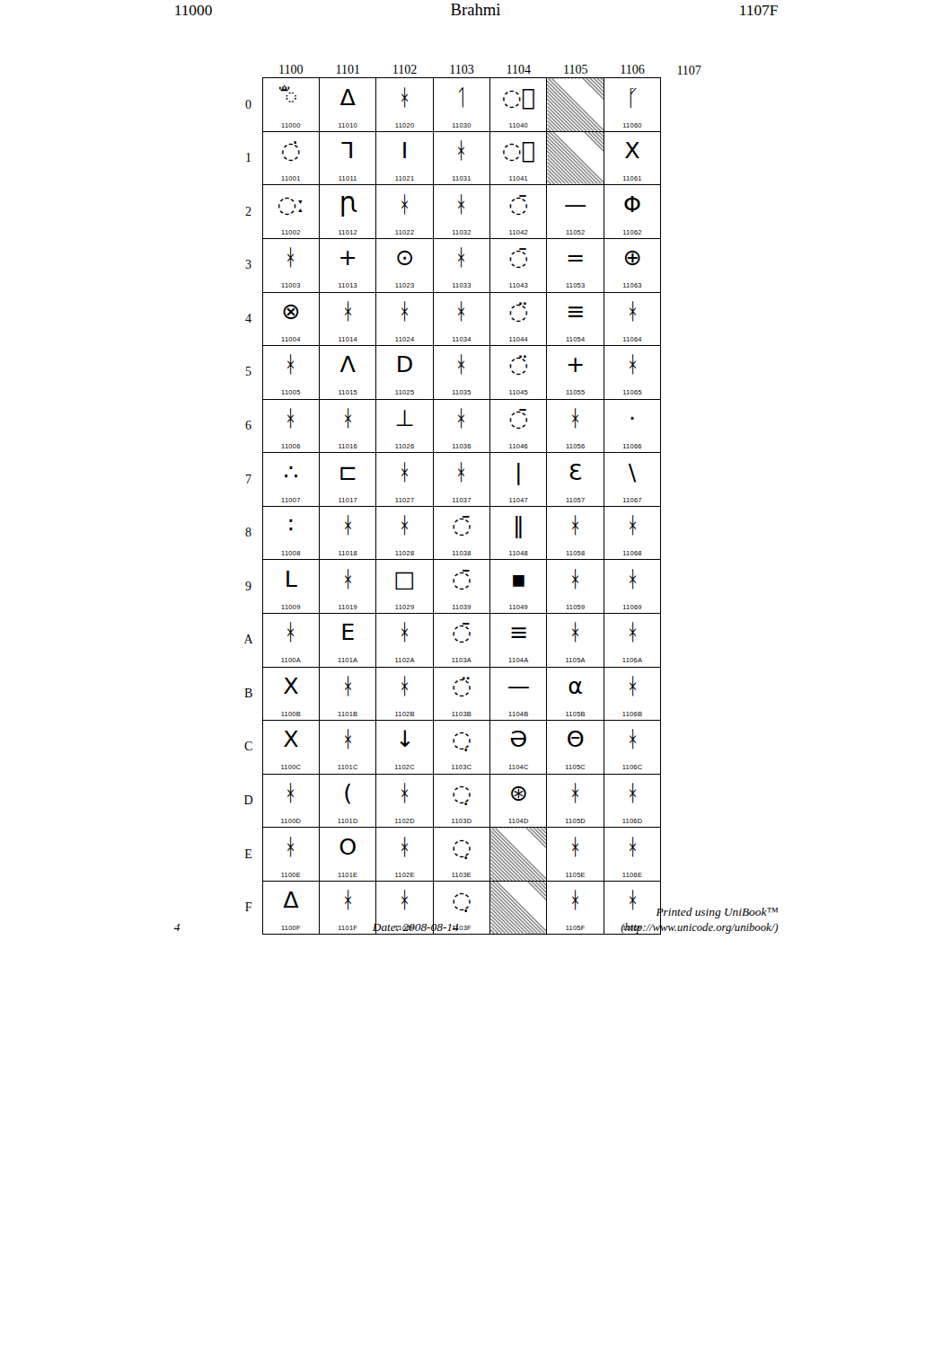11000
Brahmi
1107F
| | 1100 | 1101 | 1102 | 1103 | 1104 | 1105 | 1106 | 1107 |
| --- | --- | --- | --- | --- | --- | --- | --- | --- |
| 0 | ◌ᬁ 11000 | Δ 11010 | ᚼ 11020 | ᛐ 11030 | ◌ᷩ 11040 | | ᚵ 11060 | |
| 1 | ◌̇ 11001 | Ꞁ 11011 | I 11021 | ᚼ 11031 | ◌ᷪ 11041 | | X 11061 | |
| 2 | ◌ː 11002 | Ꞃ 11012 | ᚼ 11022 | ᚼ 11032 | ◌̄ 11042 | — 11052 | Φ 11062 | |
| 3 | ᚼ 11003 | + 11013 | ⊙ 11023 | ᚼ 11033 | ◌̄ 11043 | = 11053 | ⊕ 11063 | |
| 4 | ⊗ 11004 | ᚼ 11014 | ᚼ 11024 | ᚼ 11034 | ◌̈ 11044 | ≡ 11054 | ᚼ 11064 | |
| 5 | ᚼ 11005 | Λ 11015 | D 11025 | ᚼ 11035 | ◌̈ 11045 | + 11055 | ᚼ 11065 | |
| 6 | ᚼ 11006 | ᚼ 11016 | ⊥ 11026 | ᚼ 11036 | ◌̄ 11046 | ᚼ 11056 | · 11066 | |
| 7 | ∴ 11007 | ⊏ 11017 | ᚼ 11027 | ᚼ 11037 | / 11047 | Ɛ 11057 | \ 11067 | |
| 8 | ∶ 11008 | ᚼ 11018 | ᚼ 11028 | ◌̄ 11038 | ‖ 11048 | ᚼ 11058 | ᚼ 11068 | |
| 9 | L 11009 | ᚼ 11019 | □ 11029 | ◌̄ 11039 | ▪ 11049 | ᚼ 11059 | ᚼ 11069 | |
| A | ᚼ 1100A | E 1101A | ᚼ 1102A | ◌̄ 1103A | ≡ 1104A | ᚼ 1105A | ᚼ 1106A | |
| B | X 1100B | ᚼ 1101B | ᚼ 1102B | ◌̈ 1103B | — 1104B | α 1105B | ᚼ 1106B | |
| C | X 1100C | ᚼ 1101C | ↓ 1102C | ◌̣ 1103C | Ə 1104C | Θ 1105C | ᚼ 1106C | |
| D | ᚼ 1100D | ( 1101D | ᚼ 1102D | ◌̣ 1103D | ⊛ 1104D | ᚼ 1105D | ᚼ 1106D | |
| E | ᚼ 1100E | O 1101E | ᚼ 1102E | ◌̣ 1103E | | ᚼ 1105E | ᚼ 1106E | |
| F | Δ 1100F | ᚼ 1101F | ᚼ 1102F | ◌̣ 1103F | | ᚼ 1105F | ᚼ 1106F | |
4
Date: 2008-08-14
Printed using UniBook™
(http://www.unicode.org/unibook/)